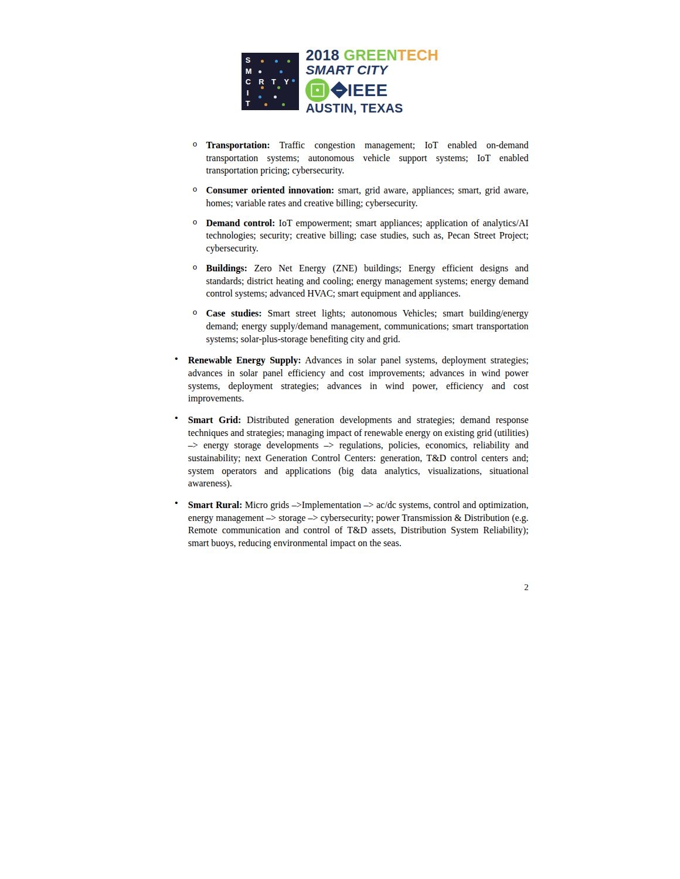S M C I T R T Y
2018 GREEN TECH
SMART CITY
IEEE
AUSTIN, TEXAS
Transportation: Traffic congestion management; IoT enabled on-demand transportation systems; autonomous vehicle support systems; IoT enabled transportation pricing; cybersecurity.
Consumer oriented innovation: smart, grid aware, appliances; smart, grid aware, homes; variable rates and creative billing; cybersecurity.
Demand control: IoT empowerment; smart appliances; application of analytics/AI technologies; security; creative billing; case studies, such as, Pecan Street Project; cybersecurity.
Buildings: Zero Net Energy (ZNE) buildings; Energy efficient designs and standards; district heating and cooling; energy management systems; energy demand control systems; advanced HVAC; smart equipment and appliances.
Case studies: Smart street lights; autonomous Vehicles; smart building/energy demand; energy supply/demand management, communications; smart transportation systems; solar-plus-storage benefiting city and grid.
Renewable Energy Supply: Advances in solar panel systems, deployment strategies; advances in solar panel efficiency and cost improvements; advances in wind power systems, deployment strategies; advances in wind power, efficiency and cost improvements.
Smart Grid: Distributed generation developments and strategies; demand response techniques and strategies; managing impact of renewable energy on existing grid (utilities) –> energy storage developments –> regulations, policies, economics, reliability and sustainability; next Generation Control Centers: generation, T&D control centers and; system operators and applications (big data analytics, visualizations, situational awareness).
Smart Rural: Micro grids –>Implementation –> ac/dc systems, control and optimization, energy management –> storage –> cybersecurity; power Transmission & Distribution (e.g. Remote communication and control of T&D assets, Distribution System Reliability); smart buoys, reducing environmental impact on the seas.
2